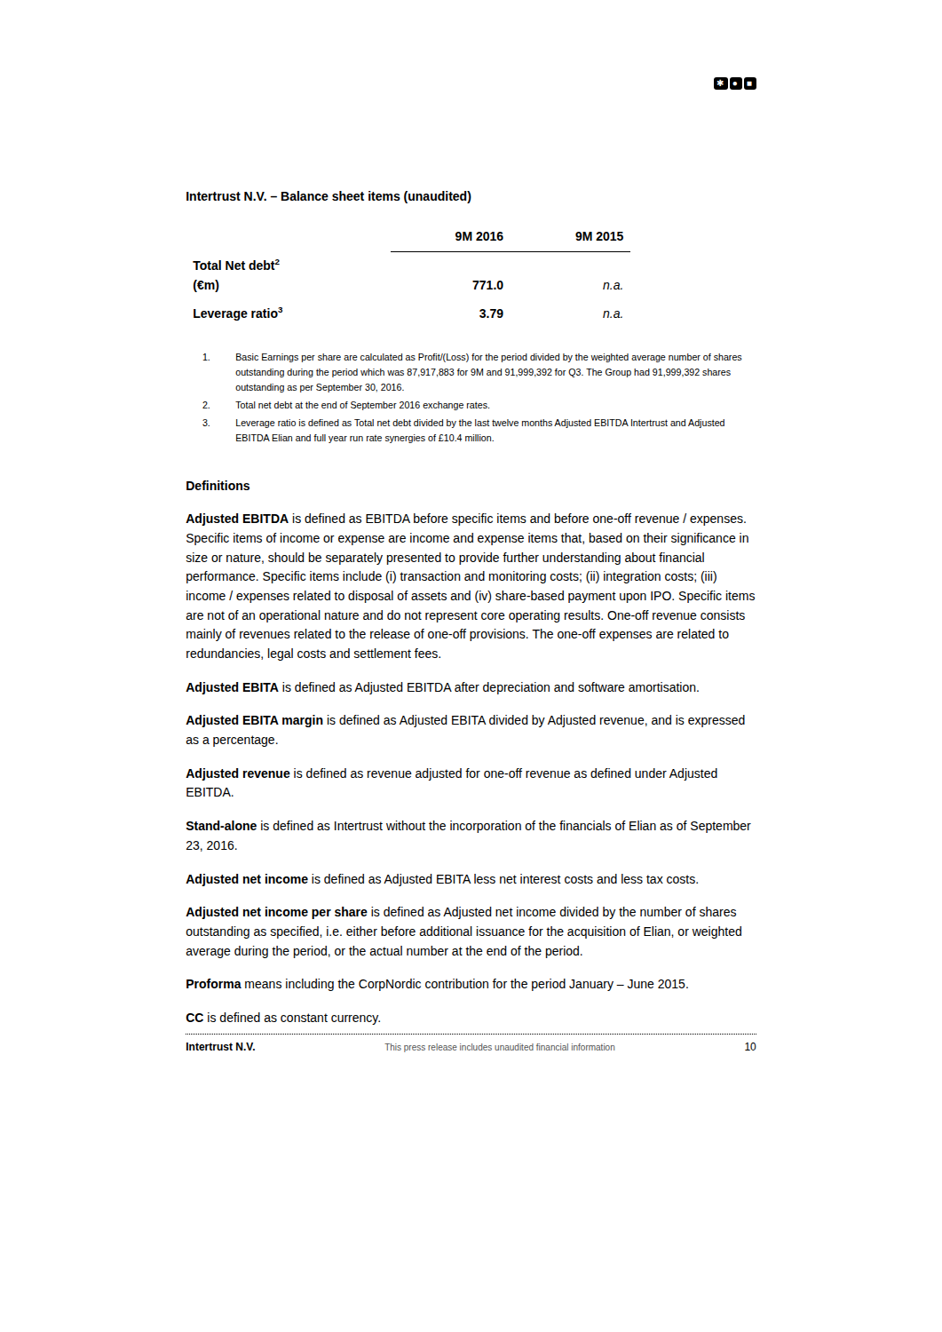✱●■
Intertrust N.V. – Balance sheet items (unaudited)
| | 9M 2016 | 9M 2015 |
| --- | --- | --- |
| Total Net debt 2 (€m) | 771.0 | n.a. |
| Leverage ratio 3 | 3.79 | n.a. |
Basic Earnings per share are calculated as Profit/(Loss) for the period divided by the weighted average number of shares outstanding during the period which was 87,917,883 for 9M and 91,999,392 for Q3. The Group had 91,999,392 shares outstanding as per September 30, 2016.
Total net debt at the end of September 2016 exchange rates.
Leverage ratio is defined as Total net debt divided by the last twelve months Adjusted EBITDA Intertrust and Adjusted EBITDA Elian and full year run rate synergies of £10.4 million.
Definitions
Adjusted EBITDA is defined as EBITDA before specific items and before one-off revenue / expenses. Specific items of income or expense are income and expense items that, based on their significance in size or nature, should be separately presented to provide further understanding about financial performance. Specific items include (i) transaction and monitoring costs; (ii) integration costs; (iii) income / expenses related to disposal of assets and (iv) share-based payment upon IPO. Specific items are not of an operational nature and do not represent core operating results. One-off revenue consists mainly of revenues related to the release of one-off provisions. The one-off expenses are related to redundancies, legal costs and settlement fees.
Adjusted EBITA is defined as Adjusted EBITDA after depreciation and software amortisation.
Adjusted EBITA margin is defined as Adjusted EBITA divided by Adjusted revenue, and is expressed as a percentage.
Adjusted revenue is defined as revenue adjusted for one-off revenue as defined under Adjusted EBITDA.
Stand-alone is defined as Intertrust without the incorporation of the financials of Elian as of September 23, 2016.
Adjusted net income is defined as Adjusted EBITA less net interest costs and less tax costs.
Adjusted net income per share is defined as Adjusted net income divided by the number of shares outstanding as specified, i.e. either before additional issuance for the acquisition of Elian, or weighted average during the period, or the actual number at the end of the period.
Proforma means including the CorpNordic contribution for the period January – June 2015.
CC is defined as constant currency.
Intertrust N.V.
This press release includes unaudited financial information
10